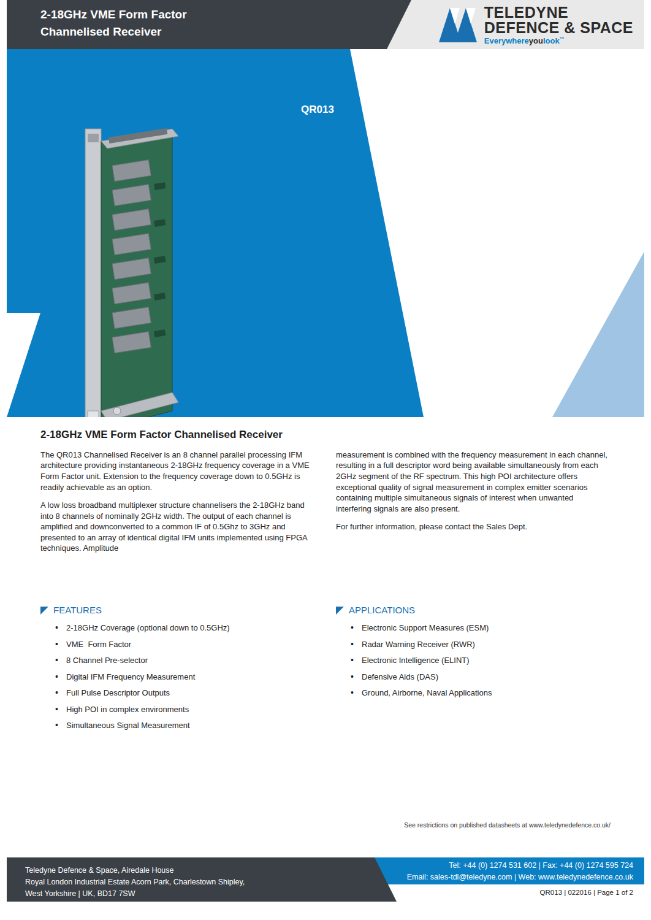2-18GHz VME Form Factor
Channelised Receiver
TELEDYNE
DEFENCE & SPACE
Everywhereyoulook™
QR013
2-18GHz VME Form Factor Channelised Receiver
The QR013 Channelised Receiver is an 8 channel parallel processing IFM architecture providing instantaneous 2-18GHz frequency coverage in a VME Form Factor unit. Extension to the frequency coverage down to 0.5GHz is readily achievable as an option.
A low loss broadband multiplexer structure channelisers the 2-18GHz band into 8 channels of nominally 2GHz width. The output of each channel is amplified and downconverted to a common IF of 0.5Ghz to 3GHz and presented to an array of identical digital IFM units implemented using FPGA techniques. Amplitude
measurement is combined with the frequency measurement in each channel, resulting in a full descriptor word being available simultaneously from each 2GHz segment of the RF spectrum. This high POI architecture offers exceptional quality of signal measurement in complex emitter scenarios containing multiple simultaneous signals of interest when unwanted interfering signals are also present.
For further information, please contact the Sales Dept.
FEATURES
2-18GHz Coverage (optional down to 0.5GHz)
VME Form Factor
8 Channel Pre-selector
Digital IFM Frequency Measurement
Full Pulse Descriptor Outputs
High POI in complex environments
Simultaneous Signal Measurement
APPLICATIONS
Electronic Support Measures (ESM)
Radar Warning Receiver (RWR)
Electronic Intelligence (ELINT)
Defensive Aids (DAS)
Ground, Airborne, Naval Applications
See restrictions on published datasheets at www.teledynedefence.co.uk/
Teledyne Defence & Space, Airedale House
Royal London Industrial Estate Acorn Park, Charlestown Shipley,
West Yorkshire | UK, BD17 7SW
Tel: +44 (0) 1274 531 602 | Fax: +44 (0) 1274 595 724
Email: sales-tdl@teledyne.com | Web: www.teledynedefence.co.uk
QR013 | 022016 | Page 1 of 2